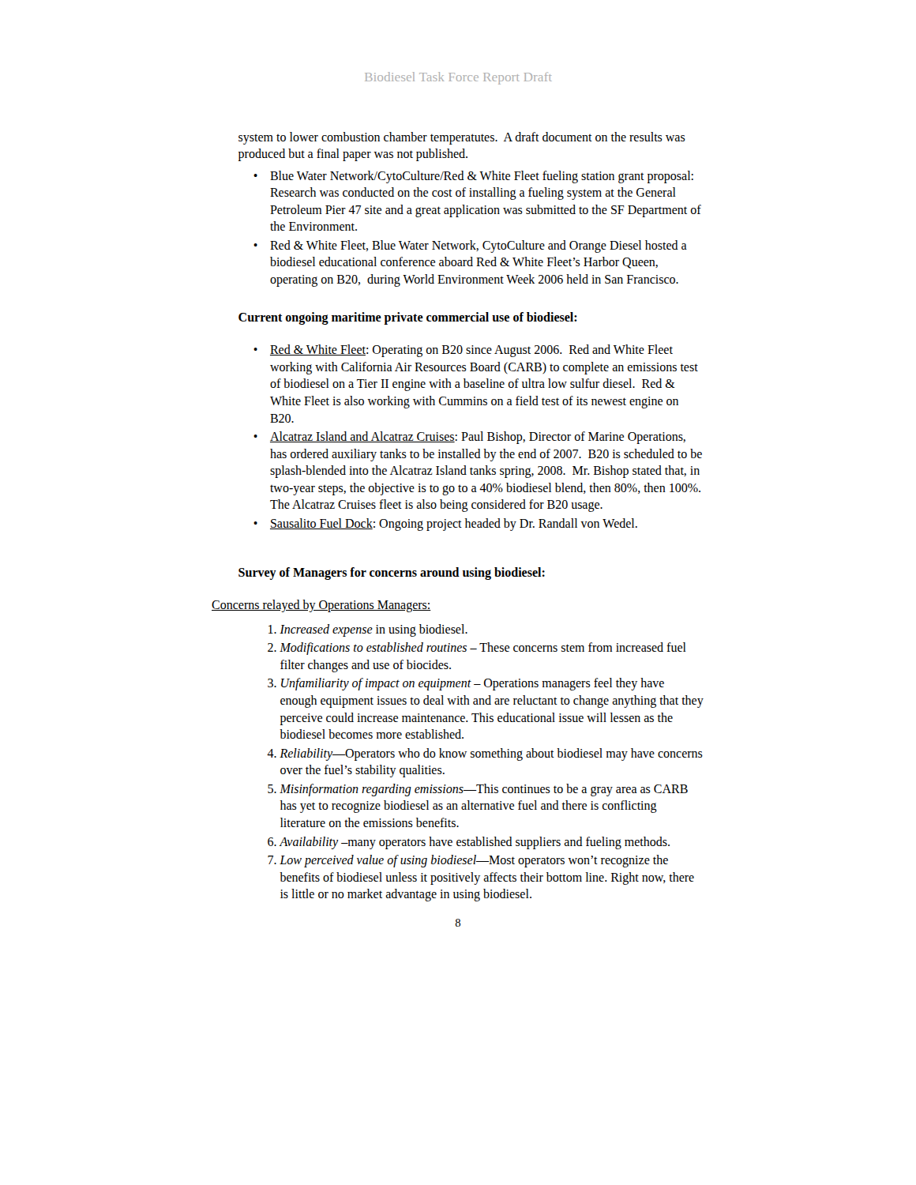Biodiesel Task Force Report Draft
system to lower combustion chamber temperatutes. A draft document on the results was produced but a final paper was not published.
Blue Water Network/CytoCulture/Red & White Fleet fueling station grant proposal: Research was conducted on the cost of installing a fueling system at the General Petroleum Pier 47 site and a great application was submitted to the SF Department of the Environment.
Red & White Fleet, Blue Water Network, CytoCulture and Orange Diesel hosted a biodiesel educational conference aboard Red & White Fleet’s Harbor Queen, operating on B20, during World Environment Week 2006 held in San Francisco.
Current ongoing maritime private commercial use of biodiesel:
Red & White Fleet: Operating on B20 since August 2006. Red and White Fleet working with California Air Resources Board (CARB) to complete an emissions test of biodiesel on a Tier II engine with a baseline of ultra low sulfur diesel. Red & White Fleet is also working with Cummins on a field test of its newest engine on B20.
Alcatraz Island and Alcatraz Cruises: Paul Bishop, Director of Marine Operations, has ordered auxiliary tanks to be installed by the end of 2007. B20 is scheduled to be splash-blended into the Alcatraz Island tanks spring, 2008. Mr. Bishop stated that, in two-year steps, the objective is to go to a 40% biodiesel blend, then 80%, then 100%. The Alcatraz Cruises fleet is also being considered for B20 usage.
Sausalito Fuel Dock: Ongoing project headed by Dr. Randall von Wedel.
Survey of Managers for concerns around using biodiesel:
Concerns relayed by Operations Managers:
Increased expense in using biodiesel.
Modifications to established routines – These concerns stem from increased fuel filter changes and use of biocides.
Unfamiliarity of impact on equipment – Operations managers feel they have enough equipment issues to deal with and are reluctant to change anything that they perceive could increase maintenance. This educational issue will lessen as the biodiesel becomes more established.
Reliability—Operators who do know something about biodiesel may have concerns over the fuel’s stability qualities.
Misinformation regarding emissions—This continues to be a gray area as CARB has yet to recognize biodiesel as an alternative fuel and there is conflicting literature on the emissions benefits.
Availability –many operators have established suppliers and fueling methods.
Low perceived value of using biodiesel—Most operators won’t recognize the benefits of biodiesel unless it positively affects their bottom line. Right now, there is little or no market advantage in using biodiesel.
8